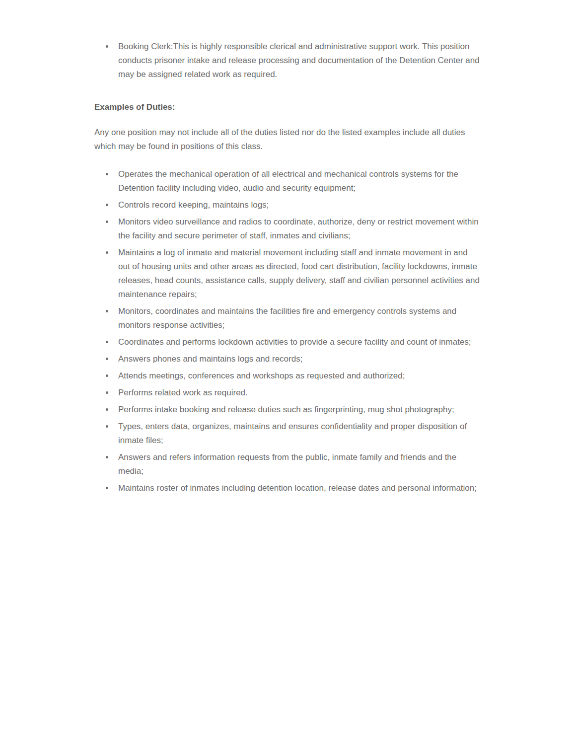Booking Clerk:This is highly responsible clerical and administrative support work. This position conducts prisoner intake and release processing and documentation of the Detention Center and may be assigned related work as required.
Examples of Duties:
Any one position may not include all of the duties listed nor do the listed examples include all duties which may be found in positions of this class.
Operates the mechanical operation of all electrical and mechanical controls systems for the Detention facility including video, audio and security equipment;
Controls record keeping, maintains logs;
Monitors video surveillance and radios to coordinate, authorize, deny or restrict movement within the facility and secure perimeter of staff, inmates and civilians;
Maintains a log of inmate and material movement including staff and inmate movement in and out of housing units and other areas as directed, food cart distribution, facility lockdowns, inmate releases, head counts, assistance calls, supply delivery, staff and civilian personnel activities and maintenance repairs;
Monitors, coordinates and maintains the facilities fire and emergency controls systems and monitors response activities;
Coordinates and performs lockdown activities to provide a secure facility and count of inmates;
Answers phones and maintains logs and records;
Attends meetings, conferences and workshops as requested and authorized;
Performs related work as required.
Performs intake booking and release duties such as fingerprinting, mug shot photography;
Types, enters data, organizes, maintains and ensures confidentiality and proper disposition of inmate files;
Answers and refers information requests from the public, inmate family and friends and the media;
Maintains roster of inmates including detention location, release dates and personal information;